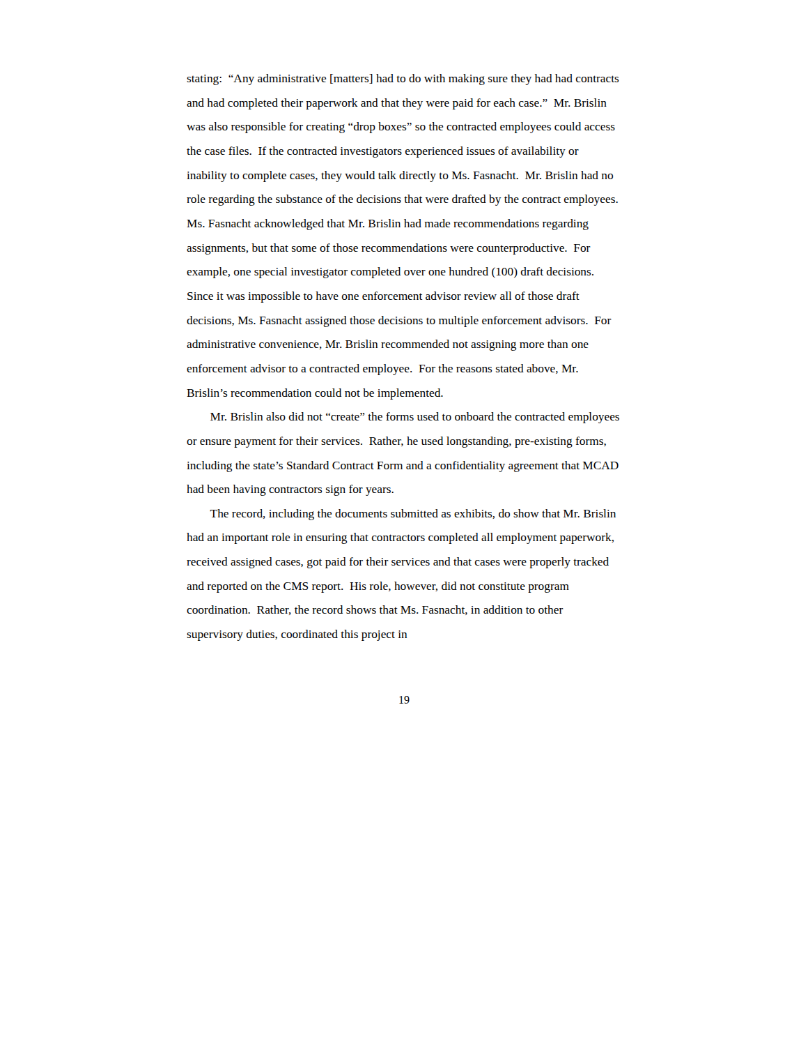stating: “Any administrative [matters] had to do with making sure they had had contracts and had completed their paperwork and that they were paid for each case.” Mr. Brislin was also responsible for creating “drop boxes” so the contracted employees could access the case files. If the contracted investigators experienced issues of availability or inability to complete cases, they would talk directly to Ms. Fasnacht. Mr. Brislin had no role regarding the substance of the decisions that were drafted by the contract employees. Ms. Fasnacht acknowledged that Mr. Brislin had made recommendations regarding assignments, but that some of those recommendations were counterproductive. For example, one special investigator completed over one hundred (100) draft decisions. Since it was impossible to have one enforcement advisor review all of those draft decisions, Ms. Fasnacht assigned those decisions to multiple enforcement advisors. For administrative convenience, Mr. Brislin recommended not assigning more than one enforcement advisor to a contracted employee. For the reasons stated above, Mr. Brislin’s recommendation could not be implemented.
Mr. Brislin also did not “create” the forms used to onboard the contracted employees or ensure payment for their services. Rather, he used longstanding, pre-existing forms, including the state’s Standard Contract Form and a confidentiality agreement that MCAD had been having contractors sign for years.
The record, including the documents submitted as exhibits, do show that Mr. Brislin had an important role in ensuring that contractors completed all employment paperwork, received assigned cases, got paid for their services and that cases were properly tracked and reported on the CMS report. His role, however, did not constitute program coordination. Rather, the record shows that Ms. Fasnacht, in addition to other supervisory duties, coordinated this project in
19